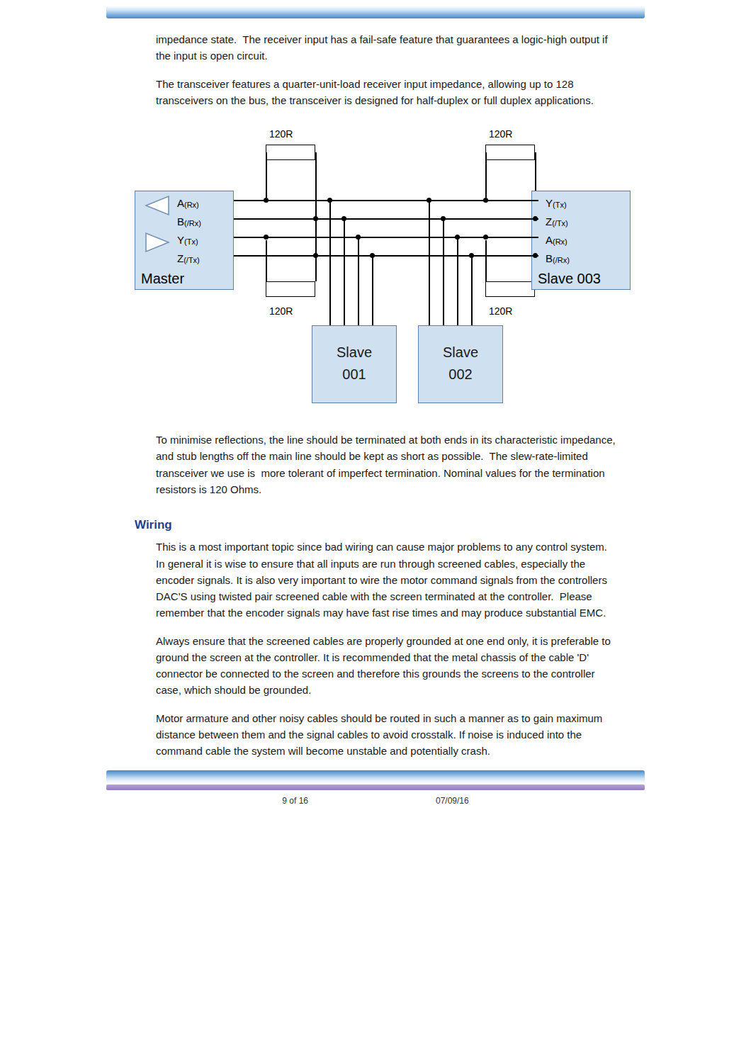impedance state. The receiver input has a fail-safe feature that guarantees a logic-high output if the input is open circuit.
The transceiver features a quarter-unit-load receiver input impedance, allowing up to 128 transceivers on the bus, the transceiver is designed for half-duplex or full duplex applications.
120R
120R
120R
120R
Master
A(Rx)
B(/Rx)
Y(Tx)
Z(/Tx)
Slave 003
Y(Tx)
Z(/Tx)
A(Rx)
B(/Rx)
Slave
001
Slave
002
To minimise reflections, the line should be terminated at both ends in its characteristic impedance, and stub lengths off the main line should be kept as short as possible. The slew-rate-limited transceiver we use is more tolerant of imperfect termination. Nominal values for the termination resistors is 120 Ohms.
Wiring
This is a most important topic since bad wiring can cause major problems to any control system. In general it is wise to ensure that all inputs are run through screened cables, especially the encoder signals. It is also very important to wire the motor command signals from the controllers DAC'S using twisted pair screened cable with the screen terminated at the controller. Please remember that the encoder signals may have fast rise times and may produce substantial EMC.
Always ensure that the screened cables are properly grounded at one end only, it is preferable to ground the screen at the controller. It is recommended that the metal chassis of the cable 'D' connector be connected to the screen and therefore this grounds the screens to the controller case, which should be grounded.
Motor armature and other noisy cables should be routed in such a manner as to gain maximum distance between them and the signal cables to avoid crosstalk. If noise is induced into the command cable the system will become unstable and potentially crash.
9 of 16 07/09/16